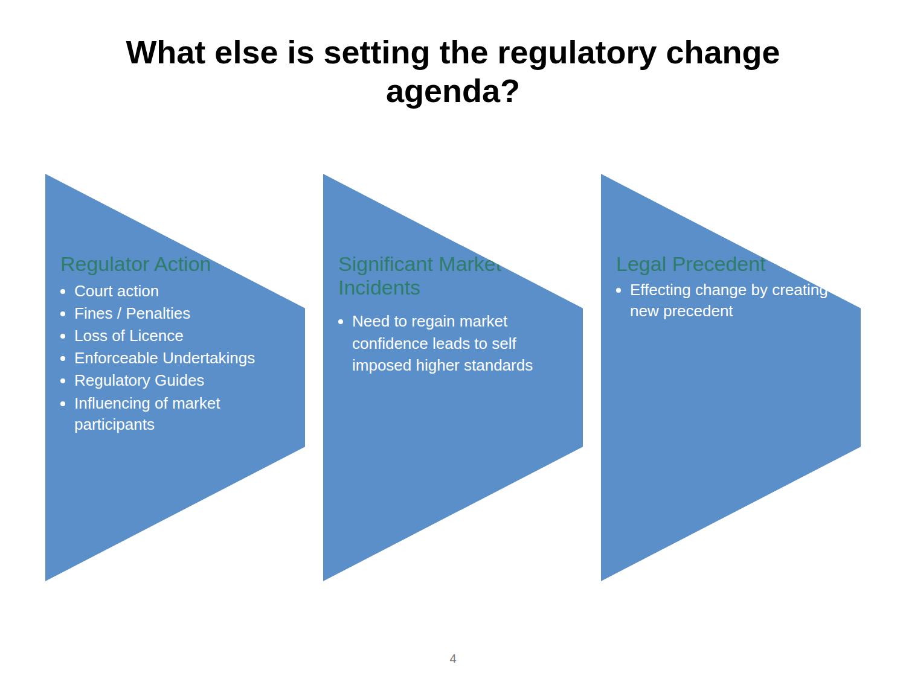What else is setting the regulatory change agenda?
Regulator Action
Court action
Fines / Penalties
Loss of Licence
Enforceable Undertakings
Regulatory Guides
Influencing of market participants
Significant Market Incidents
Need to regain market confidence leads to self imposed higher standards
Legal Precedent
Effecting change by creating new precedent
4